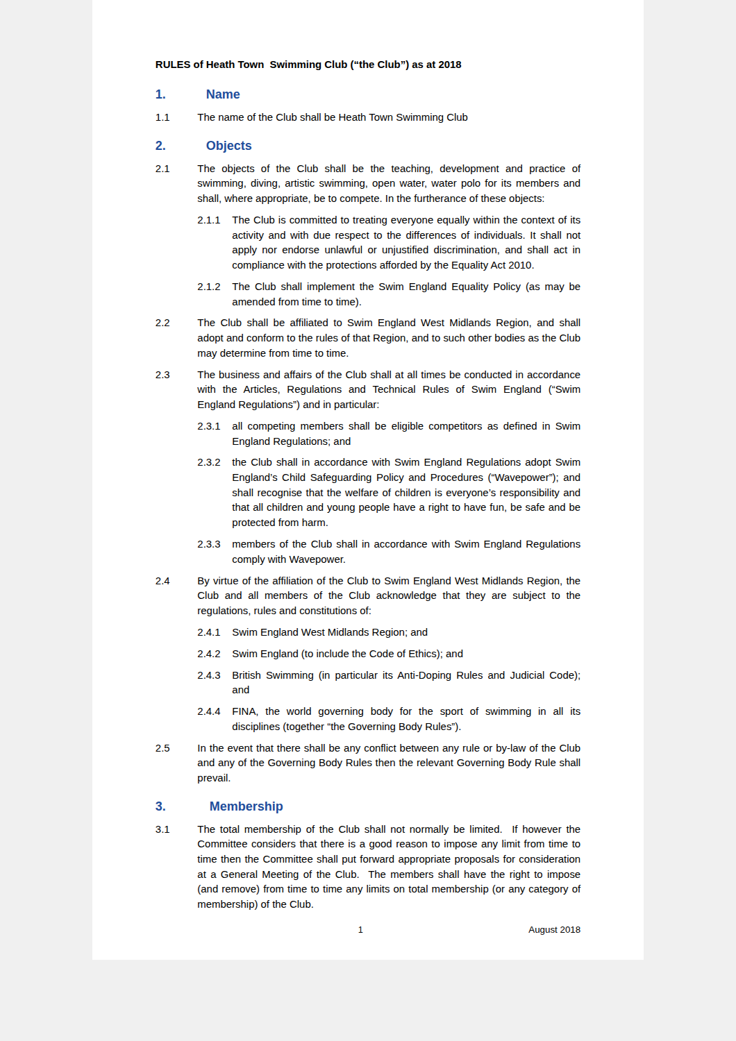RULES of Heath Town Swimming Club (“the Club”) as at 2018
1. Name
1.1
The name of the Club shall be Heath Town Swimming Club
2. Objects
2.1
The objects of the Club shall be the teaching, development and practice of swimming, diving, artistic swimming, open water, water polo for its members and shall, where appropriate, be to compete. In the furtherance of these objects:
2.1.1
The Club is committed to treating everyone equally within the context of its activity and with due respect to the differences of individuals. It shall not apply nor endorse unlawful or unjustified discrimination, and shall act in compliance with the protections afforded by the Equality Act 2010.
2.1.2
The Club shall implement the Swim England Equality Policy (as may be amended from time to time).
2.2
The Club shall be affiliated to Swim England West Midlands Region, and shall adopt and conform to the rules of that Region, and to such other bodies as the Club may determine from time to time.
2.3
The business and affairs of the Club shall at all times be conducted in accordance with the Articles, Regulations and Technical Rules of Swim England (“Swim England Regulations”) and in particular:
2.3.1
all competing members shall be eligible competitors as defined in Swim England Regulations; and
2.3.2
the Club shall in accordance with Swim England Regulations adopt Swim England’s Child Safeguarding Policy and Procedures (“Wavepower”); and shall recognise that the welfare of children is everyone’s responsibility and that all children and young people have a right to have fun, be safe and be protected from harm.
2.3.3
members of the Club shall in accordance with Swim England Regulations comply with Wavepower.
2.4
By virtue of the affiliation of the Club to Swim England West Midlands Region, the Club and all members of the Club acknowledge that they are subject to the regulations, rules and constitutions of:
2.4.1
Swim England West Midlands Region; and
2.4.2
Swim England (to include the Code of Ethics); and
2.4.3
British Swimming (in particular its Anti-Doping Rules and Judicial Code); and
2.4.4
FINA, the world governing body for the sport of swimming in all its disciplines (together “the Governing Body Rules”).
2.5
In the event that there shall be any conflict between any rule or by-law of the Club and any of the Governing Body Rules then the relevant Governing Body Rule shall prevail.
3. Membership
3.1
The total membership of the Club shall not normally be limited. If however the Committee considers that there is a good reason to impose any limit from time to time then the Committee shall put forward appropriate proposals for consideration at a General Meeting of the Club. The members shall have the right to impose (and remove) from time to time any limits on total membership (or any category of membership) of the Club.
1 August 2018